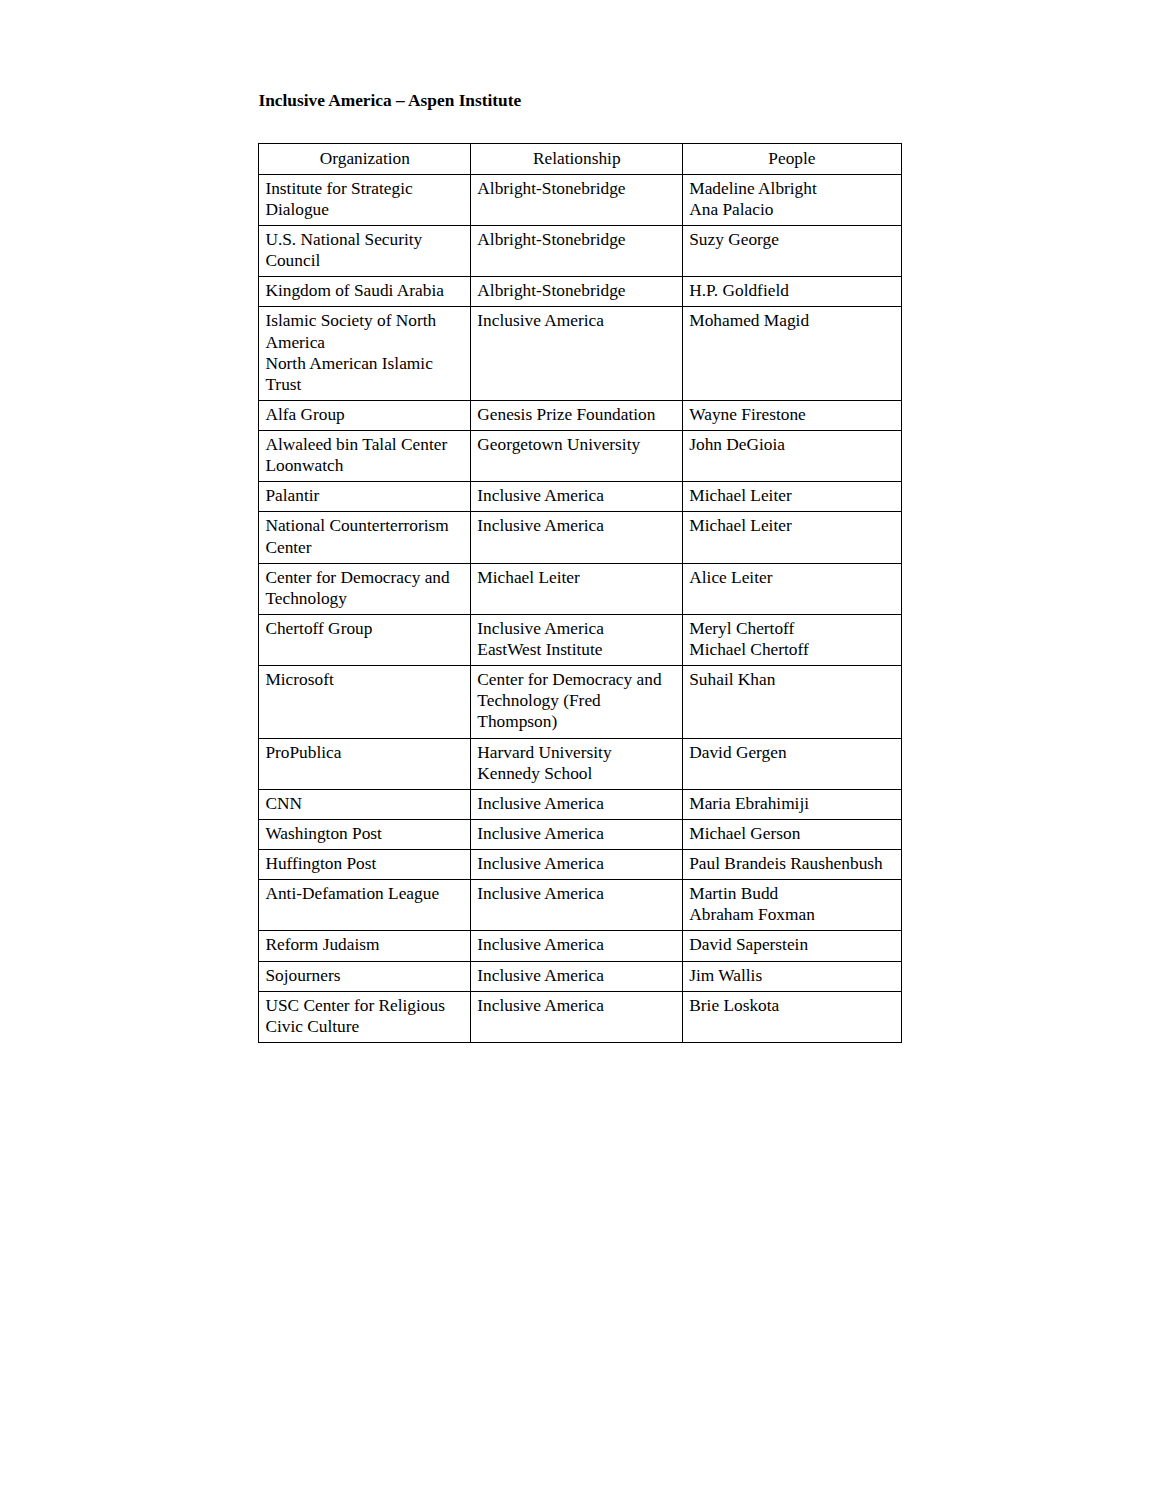Inclusive America – Aspen Institute
| Organization | Relationship | People |
| --- | --- | --- |
| Institute for Strategic Dialogue | Albright-Stonebridge | Madeline Albright Ana Palacio |
| U.S. National Security Council | Albright-Stonebridge | Suzy George |
| Kingdom of Saudi Arabia | Albright-Stonebridge | H.P. Goldfield |
| Islamic Society of North America North American Islamic Trust | Inclusive America | Mohamed Magid |
| Alfa Group | Genesis Prize Foundation | Wayne Firestone |
| Alwaleed bin Talal Center Loonwatch | Georgetown University | John DeGioia |
| Palantir | Inclusive America | Michael Leiter |
| National Counterterrorism Center | Inclusive America | Michael Leiter |
| Center for Democracy and Technology | Michael Leiter | Alice Leiter |
| Chertoff Group | Inclusive America EastWest Institute | Meryl Chertoff Michael Chertoff |
| Microsoft | Center for Democracy and Technology (Fred Thompson) | Suhail Khan |
| ProPublica | Harvard University Kennedy School | David Gergen |
| CNN | Inclusive America | Maria Ebrahimiji |
| Washington Post | Inclusive America | Michael Gerson |
| Huffington Post | Inclusive America | Paul Brandeis Raushenbush |
| Anti-Defamation League | Inclusive America | Martin Budd Abraham Foxman |
| Reform Judaism | Inclusive America | David Saperstein |
| Sojourners | Inclusive America | Jim Wallis |
| USC Center for Religious Civic Culture | Inclusive America | Brie Loskota |